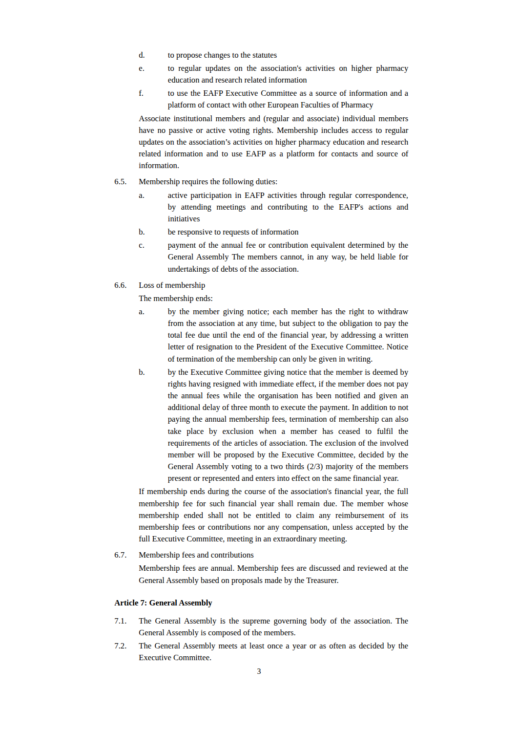d.
to propose changes to the statutes
e.
to regular updates on the association's activities on higher pharmacy education and research related information
f.
to use the EAFP Executive Committee as a source of information and a platform of contact with other European Faculties of Pharmacy
Associate institutional members and (regular and associate) individual members have no passive or active voting rights. Membership includes access to regular updates on the association’s activities on higher pharmacy education and research related information and to use EAFP as a platform for contacts and source of information.
6.5.
Membership requires the following duties:
a.
active participation in EAFP activities through regular correspondence, by attending meetings and contributing to the EAFP's actions and initiatives
b.
be responsive to requests of information
c.
payment of the annual fee or contribution equivalent determined by the General Assembly The members cannot, in any way, be held liable for undertakings of debts of the association.
6.6.
Loss of membership
The membership ends:
a.
by the member giving notice; each member has the right to withdraw from the association at any time, but subject to the obligation to pay the total fee due until the end of the financial year, by addressing a written letter of resignation to the President of the Executive Committee. Notice of termination of the membership can only be given in writing.
b.
by the Executive Committee giving notice that the member is deemed by rights having resigned with immediate effect, if the member does not pay the annual fees while the organisation has been notified and given an additional delay of three month to execute the payment. In addition to not paying the annual membership fees, termination of membership can also take place by exclusion when a member has ceased to fulfil the requirements of the articles of association. The exclusion of the involved member will be proposed by the Executive Committee, decided by the General Assembly voting to a two thirds (2/3) majority of the members present or represented and enters into effect on the same financial year.
If membership ends during the course of the association's financial year, the full membership fee for such financial year shall remain due. The member whose membership ended shall not be entitled to claim any reimbursement of its membership fees or contributions nor any compensation, unless accepted by the full Executive Committee, meeting in an extraordinary meeting.
6.7.
Membership fees and contributions
Membership fees are annual. Membership fees are discussed and reviewed at the General Assembly based on proposals made by the Treasurer.
Article 7: General Assembly
7.1.
The General Assembly is the supreme governing body of the association. The General Assembly is composed of the members.
7.2.
The General Assembly meets at least once a year or as often as decided by the Executive Committee.
3